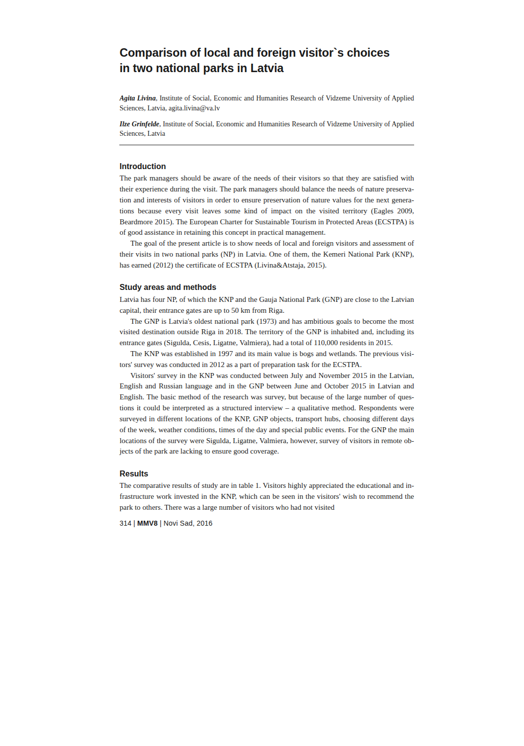Comparison of local and foreign visitor`s choices
in two national parks in Latvia
Agita Livina, Institute of Social, Economic and Humanities Research of Vidzeme University of Applied Sciences, Latvia, agita.livina@va.lv
Ilze Grinfelde, Institute of Social, Economic and Humanities Research of Vidzeme University of Applied Sciences, Latvia
Introduction
The park managers should be aware of the needs of their visitors so that they are satisfied with their experience during the visit. The park managers should balance the needs of nature preservation and interests of visitors in order to ensure preservation of nature values for the next generations because every visit leaves some kind of impact on the visited territory (Eagles 2009, Beardmore 2015). The European Charter for Sustainable Tourism in Protected Areas (ECSTPA) is of good assistance in retaining this concept in practical management.
The goal of the present article is to show needs of local and foreign visitors and assessment of their visits in two national parks (NP) in Latvia. One of them, the Kemeri National Park (KNP), has earned (2012) the certificate of ECSTPA (Livina&Atstaja, 2015).
Study areas and methods
Latvia has four NP, of which the KNP and the Gauja National Park (GNP) are close to the Latvian capital, their entrance gates are up to 50 km from Riga.
The GNP is Latvia's oldest national park (1973) and has ambitious goals to become the most visited destination outside Riga in 2018. The territory of the GNP is inhabited and, including its entrance gates (Sigulda, Cesis, Ligatne, Valmiera), had a total of 110,000 residents in 2015.
The KNP was established in 1997 and its main value is bogs and wetlands. The previous visitors' survey was conducted in 2012 as a part of preparation task for the ECSTPA.
Visitors' survey in the KNP was conducted between July and November 2015 in the Latvian, English and Russian language and in the GNP between June and October 2015 in Latvian and English. The basic method of the research was survey, but because of the large number of questions it could be interpreted as a structured interview – a qualitative method. Respondents were surveyed in different locations of the KNP, GNP objects, transport hubs, choosing different days of the week, weather conditions, times of the day and special public events. For the GNP the main locations of the survey were Sigulda, Ligatne, Valmiera, however, survey of visitors in remote objects of the park are lacking to ensure good coverage.
Results
The comparative results of study are in table 1. Visitors highly appreciated the educational and infrastructure work invested in the KNP, which can be seen in the visitors' wish to recommend the park to others. There was a large number of visitors who had not visited
314|MMV8|Novi Sad, 2016